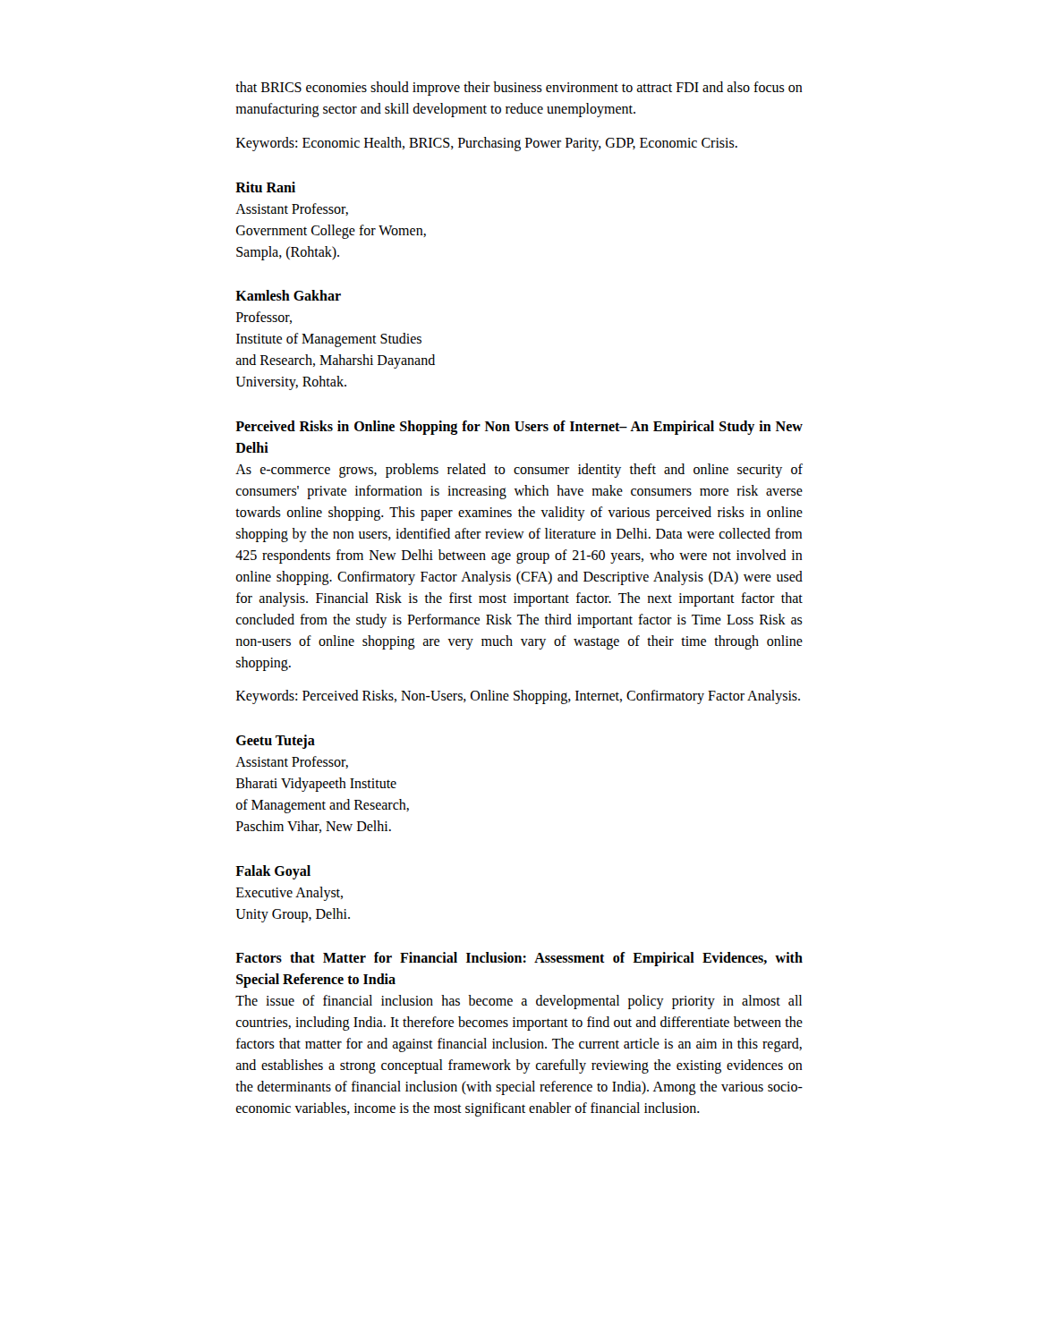that BRICS economies should improve their business environment to attract FDI and also focus on manufacturing sector and skill development to reduce unemployment.
Keywords: Economic Health, BRICS, Purchasing Power Parity, GDP, Economic Crisis.
Ritu Rani
Assistant Professor,
Government College for Women,
Sampla, (Rohtak).
Kamlesh Gakhar
Professor,
Institute of Management Studies
and Research, Maharshi Dayanand
University, Rohtak.
Perceived Risks in Online Shopping for Non Users of Internet– An Empirical Study in New Delhi
As e-commerce grows, problems related to consumer identity theft and online security of consumers' private information is increasing which have make consumers more risk averse towards online shopping. This paper examines the validity of various perceived risks in online shopping by the non users, identified after review of literature in Delhi. Data were collected from 425 respondents from New Delhi between age group of 21-60 years, who were not involved in online shopping. Confirmatory Factor Analysis (CFA) and Descriptive Analysis (DA) were used for analysis. Financial Risk is the first most important factor. The next important factor that concluded from the study is Performance Risk The third important factor is Time Loss Risk as non-users of online shopping are very much vary of wastage of their time through online shopping.
Keywords: Perceived Risks, Non-Users, Online Shopping, Internet, Confirmatory Factor Analysis.
Geetu Tuteja
Assistant Professor,
Bharati Vidyapeeth Institute
of Management and Research,
Paschim Vihar, New Delhi.
Falak Goyal
Executive Analyst,
Unity Group, Delhi.
Factors that Matter for Financial Inclusion: Assessment of Empirical Evidences, with Special Reference to India
The issue of financial inclusion has become a developmental policy priority in almost all countries, including India. It therefore becomes important to find out and differentiate between the factors that matter for and against financial inclusion. The current article is an aim in this regard, and establishes a strong conceptual framework by carefully reviewing the existing evidences on the determinants of financial inclusion (with special reference to India). Among the various socio-economic variables, income is the most significant enabler of financial inclusion.